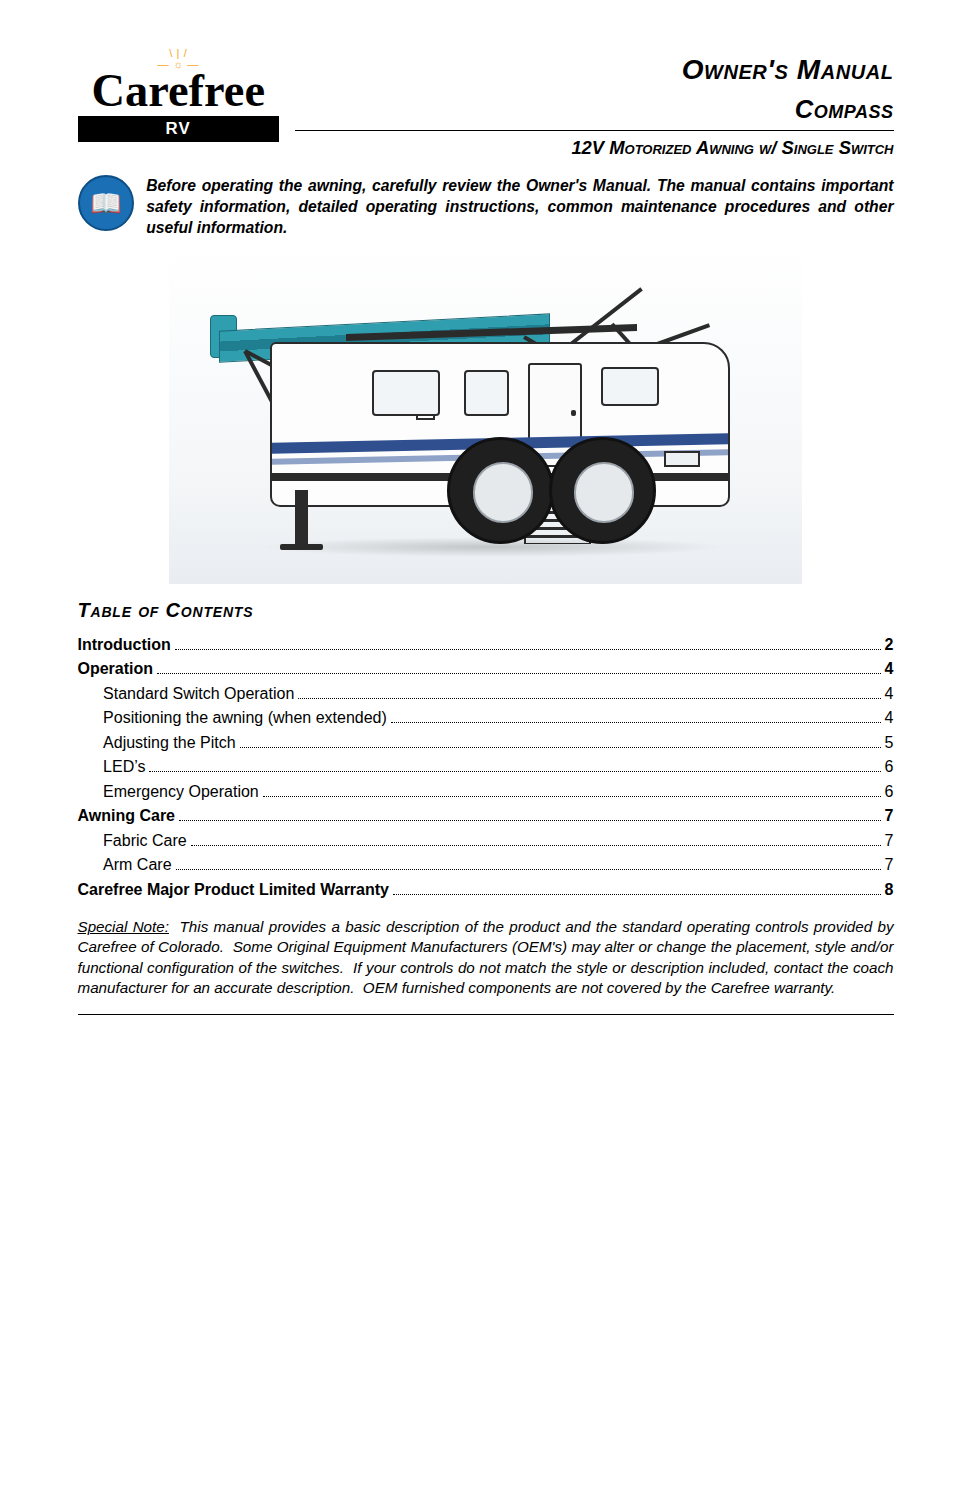\ | /
— ☼ —
Carefree
RV
Owner's Manual
Compass
12V Motorized Awning w/ Single Switch
📖
Before operating the awning, carefully review the Owner's Manual. The manual contains important safety information, detailed operating instructions, common maintenance procedures and other useful information.
Table of Contents
Introduction 2
Operation 4
Standard Switch Operation 4
Positioning the awning (when extended) 4
Adjusting the Pitch 5
LED’s 6
Emergency Operation 6
Awning Care 7
Fabric Care 7
Arm Care 7
Carefree Major Product Limited Warranty 8
Special Note: This manual provides a basic description of the product and the standard operating controls provided by Carefree of Colorado. Some Original Equipment Manufacturers (OEM's) may alter or change the placement, style and/or functional configuration of the switches. If your controls do not match the style or description included, contact the coach manufacturer for an accurate description. OEM furnished components are not covered by the Carefree warranty.